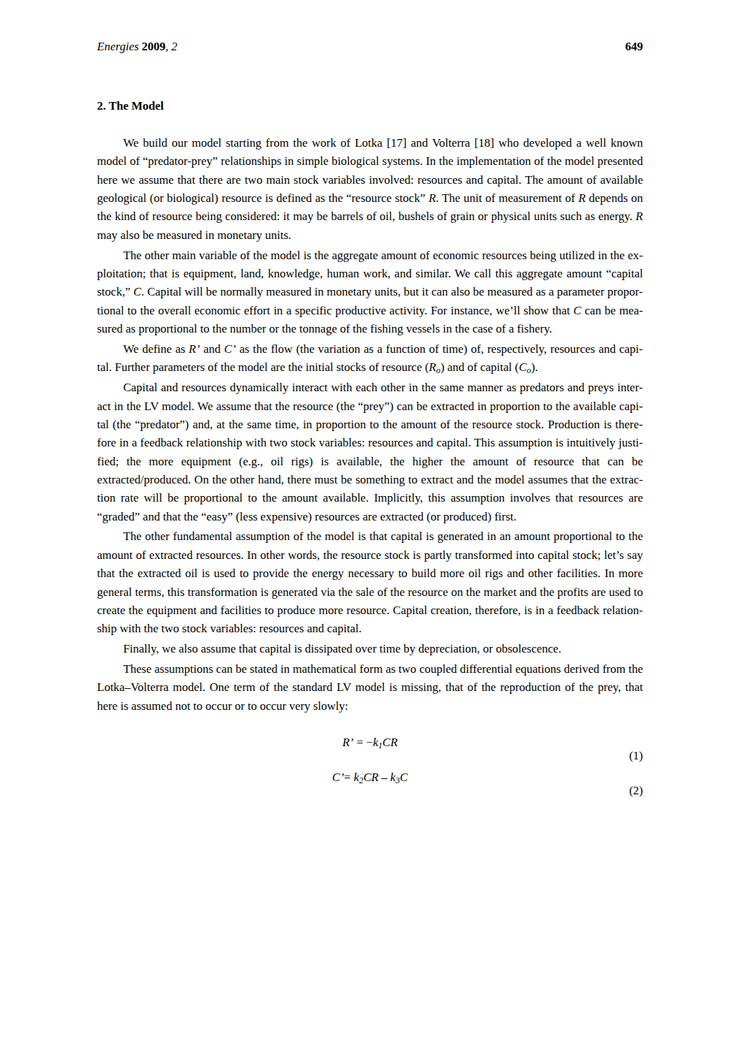Energies 2009, 2
649
2. The Model
We build our model starting from the work of Lotka [17] and Volterra [18] who developed a well known model of “predator-prey” relationships in simple biological systems. In the implementation of the model presented here we assume that there are two main stock variables involved: resources and capital. The amount of available geological (or biological) resource is defined as the “resource stock” R. The unit of measurement of R depends on the kind of resource being considered: it may be barrels of oil, bushels of grain or physical units such as energy. R may also be measured in monetary units.
The other main variable of the model is the aggregate amount of economic resources being utilized in the exploitation; that is equipment, land, knowledge, human work, and similar. We call this aggregate amount “capital stock,” C. Capital will be normally measured in monetary units, but it can also be measured as a parameter proportional to the overall economic effort in a specific productive activity. For instance, we’ll show that C can be measured as proportional to the number or the tonnage of the fishing vessels in the case of a fishery.
We define as R’ and C’ as the flow (the variation as a function of time) of, respectively, resources and capital. Further parameters of the model are the initial stocks of resource (Ro) and of capital (Co).
Capital and resources dynamically interact with each other in the same manner as predators and preys interact in the LV model. We assume that the resource (the “prey”) can be extracted in proportion to the available capital (the “predator”) and, at the same time, in proportion to the amount of the resource stock. Production is therefore in a feedback relationship with two stock variables: resources and capital. This assumption is intuitively justified; the more equipment (e.g., oil rigs) is available, the higher the amount of resource that can be extracted/produced. On the other hand, there must be something to extract and the model assumes that the extraction rate will be proportional to the amount available. Implicitly, this assumption involves that resources are “graded” and that the “easy” (less expensive) resources are extracted (or produced) first.
The other fundamental assumption of the model is that capital is generated in an amount proportional to the amount of extracted resources. In other words, the resource stock is partly transformed into capital stock; let’s say that the extracted oil is used to provide the energy necessary to build more oil rigs and other facilities. In more general terms, this transformation is generated via the sale of the resource on the market and the profits are used to create the equipment and facilities to produce more resource. Capital creation, therefore, is in a feedback relationship with the two stock variables: resources and capital.
Finally, we also assume that capital is dissipated over time by depreciation, or obsolescence.
These assumptions can be stated in mathematical form as two coupled differential equations derived from the Lotka–Volterra model. One term of the standard LV model is missing, that of the reproduction of the prey, that here is assumed not to occur or to occur very slowly:
R’ = −k1CR
(1)
C’= k2CR – k3C
(2)